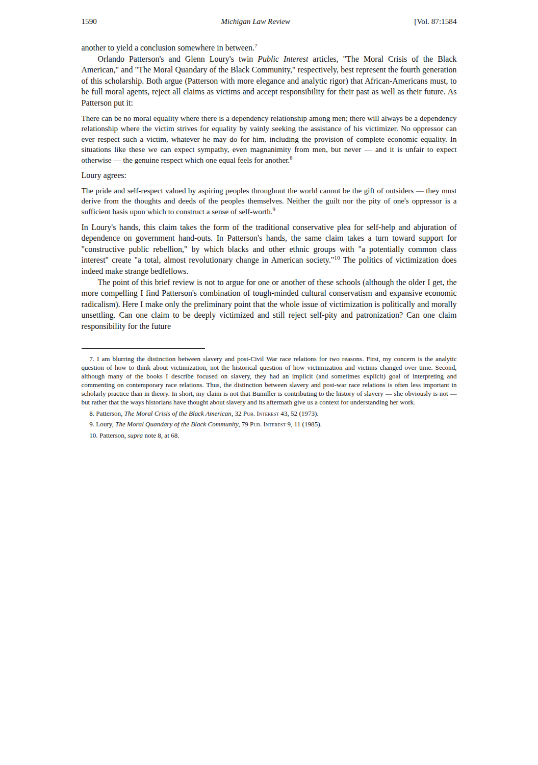1590 Michigan Law Review [Vol. 87:1584
another to yield a conclusion somewhere in between.7
Orlando Patterson's and Glenn Loury's twin Public Interest articles, "The Moral Crisis of the Black American," and "The Moral Quandary of the Black Community," respectively, best represent the fourth generation of this scholarship. Both argue (Patterson with more elegance and analytic rigor) that African-Americans must, to be full moral agents, reject all claims as victims and accept responsibility for their past as well as their future. As Patterson put it:
There can be no moral equality where there is a dependency relationship among men; there will always be a dependency relationship where the victim strives for equality by vainly seeking the assistance of his victimizer. No oppressor can ever respect such a victim, whatever he may do for him, including the provision of complete economic equality. In situations like these we can expect sympathy, even magnanimity from men, but never — and it is unfair to expect otherwise — the genuine respect which one equal feels for another.8
Loury agrees:
The pride and self-respect valued by aspiring peoples throughout the world cannot be the gift of outsiders — they must derive from the thoughts and deeds of the peoples themselves. Neither the guilt nor the pity of one's oppressor is a sufficient basis upon which to construct a sense of self-worth.9
In Loury's hands, this claim takes the form of the traditional conservative plea for self-help and abjuration of dependence on government hand-outs. In Patterson's hands, the same claim takes a turn toward support for "constructive public rebellion," by which blacks and other ethnic groups with "a potentially common class interest" create "a total, almost revolutionary change in American society."10 The politics of victimization does indeed make strange bedfellows.
The point of this brief review is not to argue for one or another of these schools (although the older I get, the more compelling I find Patterson's combination of tough-minded cultural conservatism and expansive economic radicalism). Here I make only the preliminary point that the whole issue of victimization is politically and morally unsettling. Can one claim to be deeply victimized and still reject self-pity and patronization? Can one claim responsibility for the future
7. I am blurring the distinction between slavery and post-Civil War race relations for two reasons. First, my concern is the analytic question of how to think about victimization, not the historical question of how victimization and victims changed over time. Second, although many of the books I describe focused on slavery, they had an implicit (and sometimes explicit) goal of interpreting and commenting on contemporary race relations. Thus, the distinction between slavery and post-war race relations is often less important in scholarly practice than in theory. In short, my claim is not that Bumiller is contributing to the history of slavery — she obviously is not — but rather that the ways historians have thought about slavery and its aftermath give us a context for understanding her work.
8. Patterson, The Moral Crisis of the Black American, 32 Pub. Interest 43, 52 (1973).
9. Loury, The Moral Quandary of the Black Community, 79 Pub. Interest 9, 11 (1985).
10. Patterson, supra note 8, at 68.